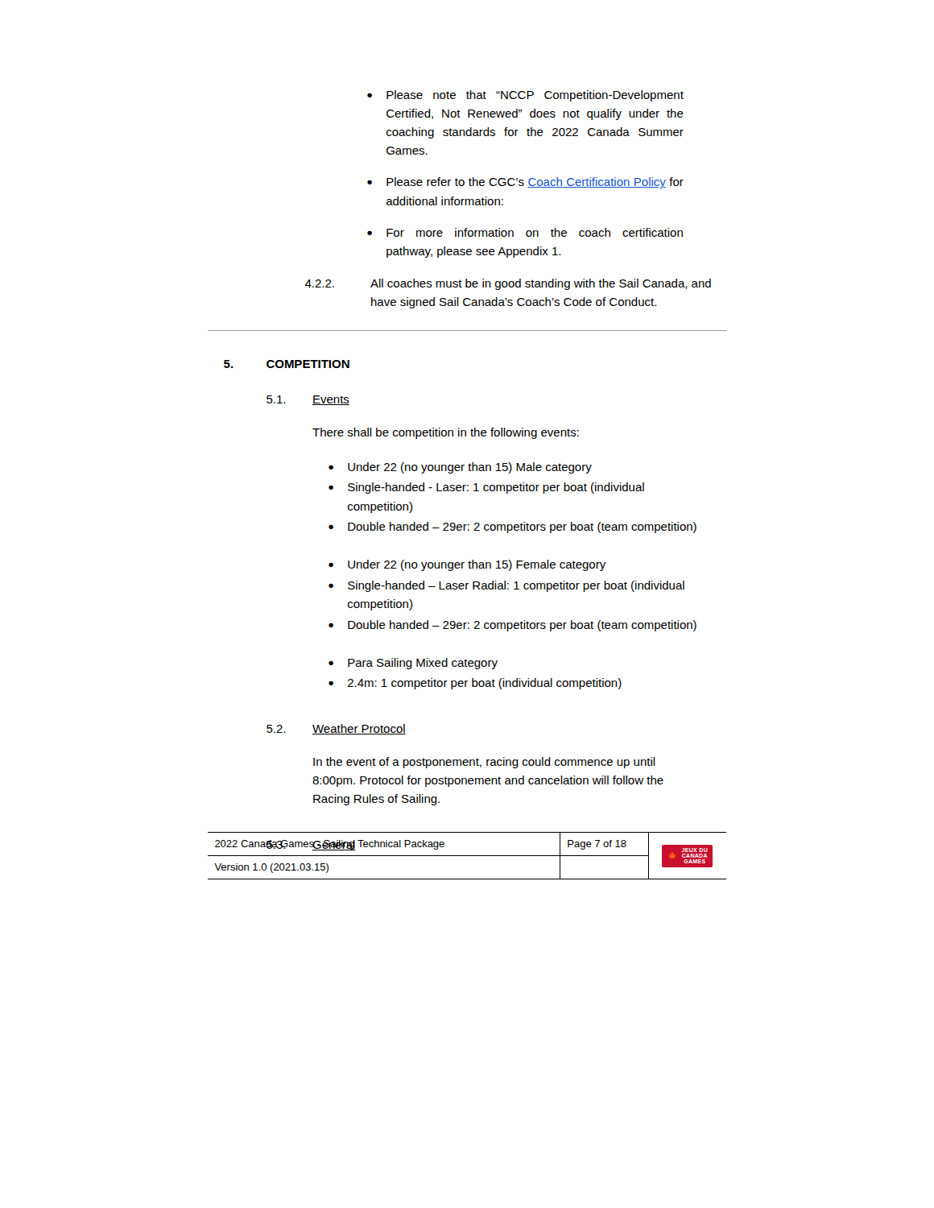Please note that “NCCP Competition-Development Certified, Not Renewed” does not qualify under the coaching standards for the 2022 Canada Summer Games.
Please refer to the CGC’s Coach Certification Policy for additional information:
For more information on the coach certification pathway, please see Appendix 1.
4.2.2.
All coaches must be in good standing with the Sail Canada, and have signed Sail Canada’s Coach’s Code of Conduct.
5.
COMPETITION
5.1.
Events
There shall be competition in the following events:
Under 22 (no younger than 15) Male category
Single-handed - Laser: 1 competitor per boat (individual competition)
Double handed – 29er: 2 competitors per boat (team competition)
Under 22 (no younger than 15) Female category
Single-handed – Laser Radial: 1 competitor per boat (individual competition)
Double handed – 29er: 2 competitors per boat (team competition)
Para Sailing Mixed category
2.4m: 1 competitor per boat (individual competition)
5.2.
Weather Protocol
In the event of a postponement, racing could commence up until 8:00pm. Protocol for postponement and cancelation will follow the Racing Rules of Sailing.
5.3.
General
| 2022 Canada Games - Sailing Technical Package | Page 7 of 18 | 🍁 JEUX DU CANADA GAMES |
| Version 1.0 (2021.03.15) | |